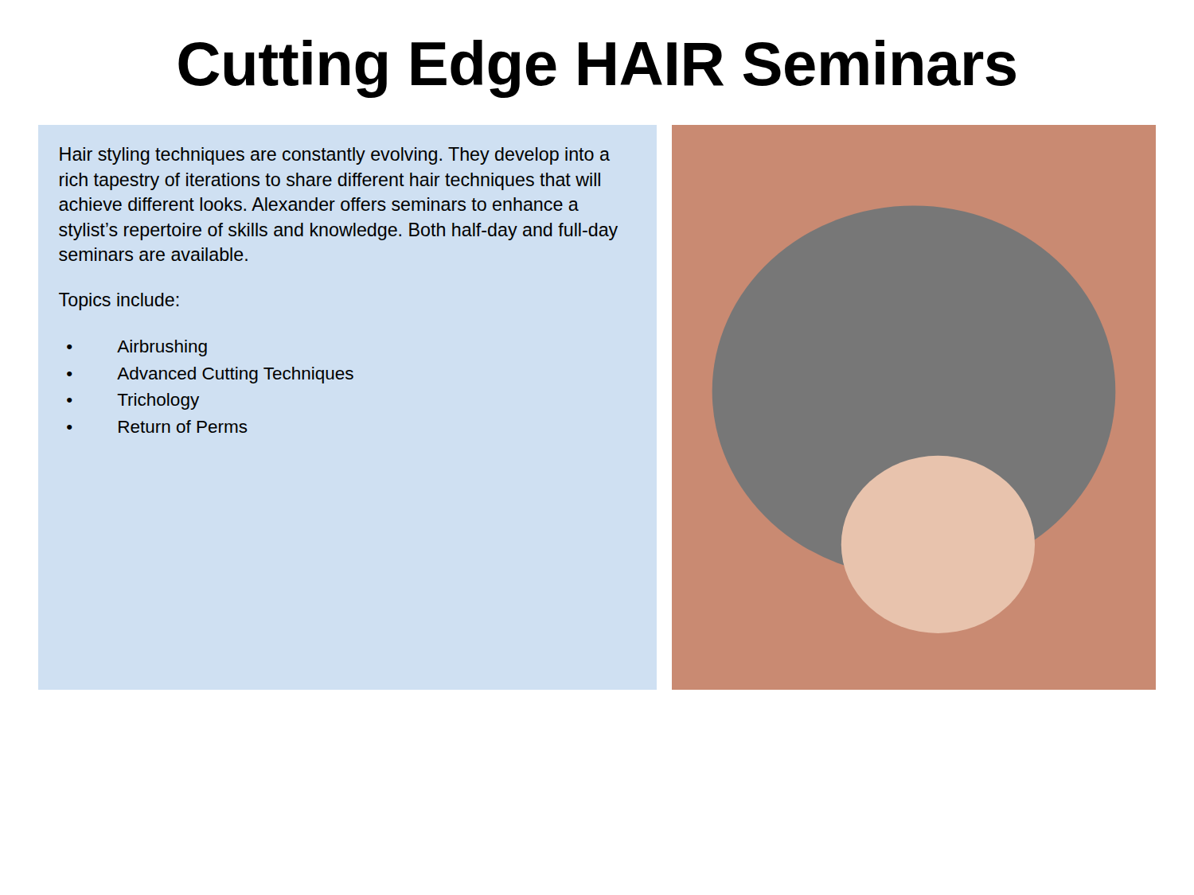Cutting Edge HAIR Seminars
Hair styling techniques are constantly evolving. They develop into a rich tapestry of iterations to share different hair techniques that will achieve different looks. Alexander offers seminars to enhance a stylist’s repertoire of skills and knowledge. Both half-day and full-day seminars are available.
Topics include:
Airbrushing
Advanced Cutting Techniques
Trichology
Return of Perms